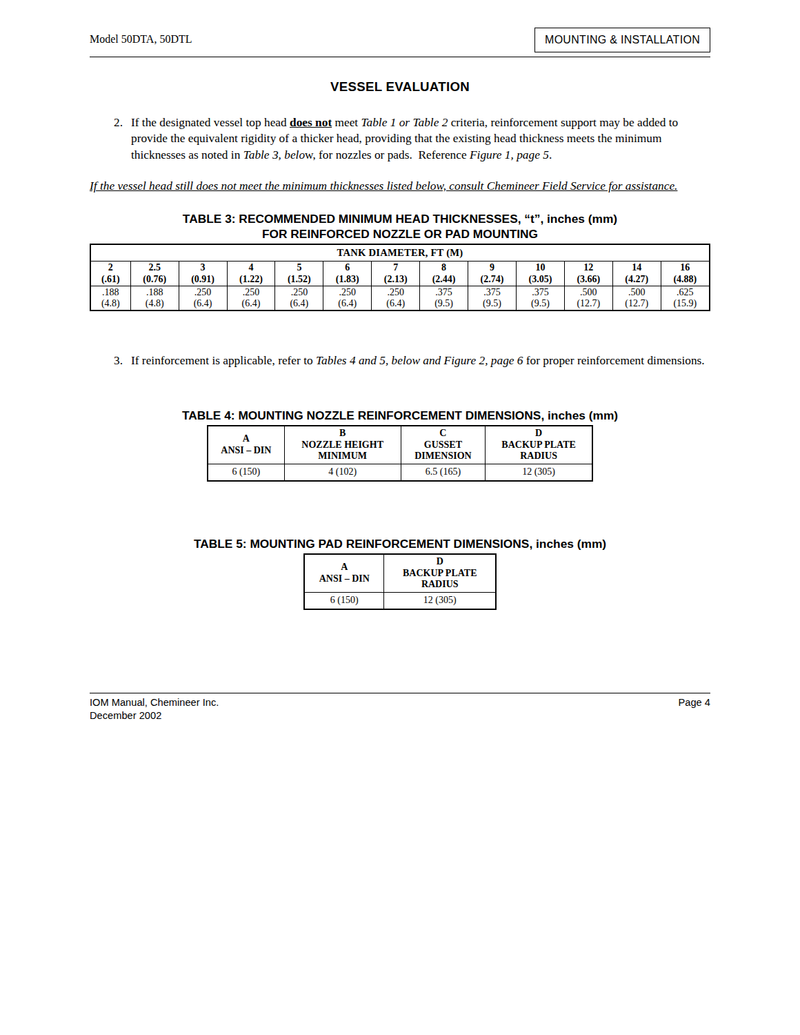Model 50DTA, 50DTL
MOUNTING & INSTALLATION
VESSEL EVALUATION
2. If the designated vessel top head does not meet Table 1 or Table 2 criteria, reinforcement support may be added to provide the equivalent rigidity of a thicker head, providing that the existing head thickness meets the minimum thicknesses as noted in Table 3, below, for nozzles or pads. Reference Figure 1, page 5.
If the vessel head still does not meet the minimum thicknesses listed below, consult Chemineer Field Service for assistance.
TABLE 3: RECOMMENDED MINIMUM HEAD THICKNESSES, “t”, inches (mm)
FOR REINFORCED NOZZLE OR PAD MOUNTING
| TANK DIAMETER, FT (M) |
| 2 (.61) | 2.5 (0.76) | 3 (0.91) | 4 (1.22) | 5 (1.52) | 6 (1.83) | 7 (2.13) | 8 (2.44) | 9 (2.74) | 10 (3.05) | 12 (3.66) | 14 (4.27) | 16 (4.88) |
| .188 (4.8) | .188 (4.8) | .250 (6.4) | .250 (6.4) | .250 (6.4) | .250 (6.4) | .250 (6.4) | .375 (9.5) | .375 (9.5) | .375 (9.5) | .500 (12.7) | .500 (12.7) | .625 (15.9) |
3. If reinforcement is applicable, refer to Tables 4 and 5, below and Figure 2, page 6 for proper reinforcement dimensions.
TABLE 4: MOUNTING NOZZLE REINFORCEMENT DIMENSIONS, inches (mm)
| A ANSI – DIN | B NOZZLE HEIGHT MINIMUM | C GUSSET DIMENSION | D BACKUP PLATE RADIUS |
| 6 (150) | 4 (102) | 6.5 (165) | 12 (305) |
TABLE 5: MOUNTING PAD REINFORCEMENT DIMENSIONS, inches (mm)
| A ANSI – DIN | D BACKUP PLATE RADIUS |
| 6 (150) | 12 (305) |
IOM Manual, Chemineer Inc.
December 2002
Page 4